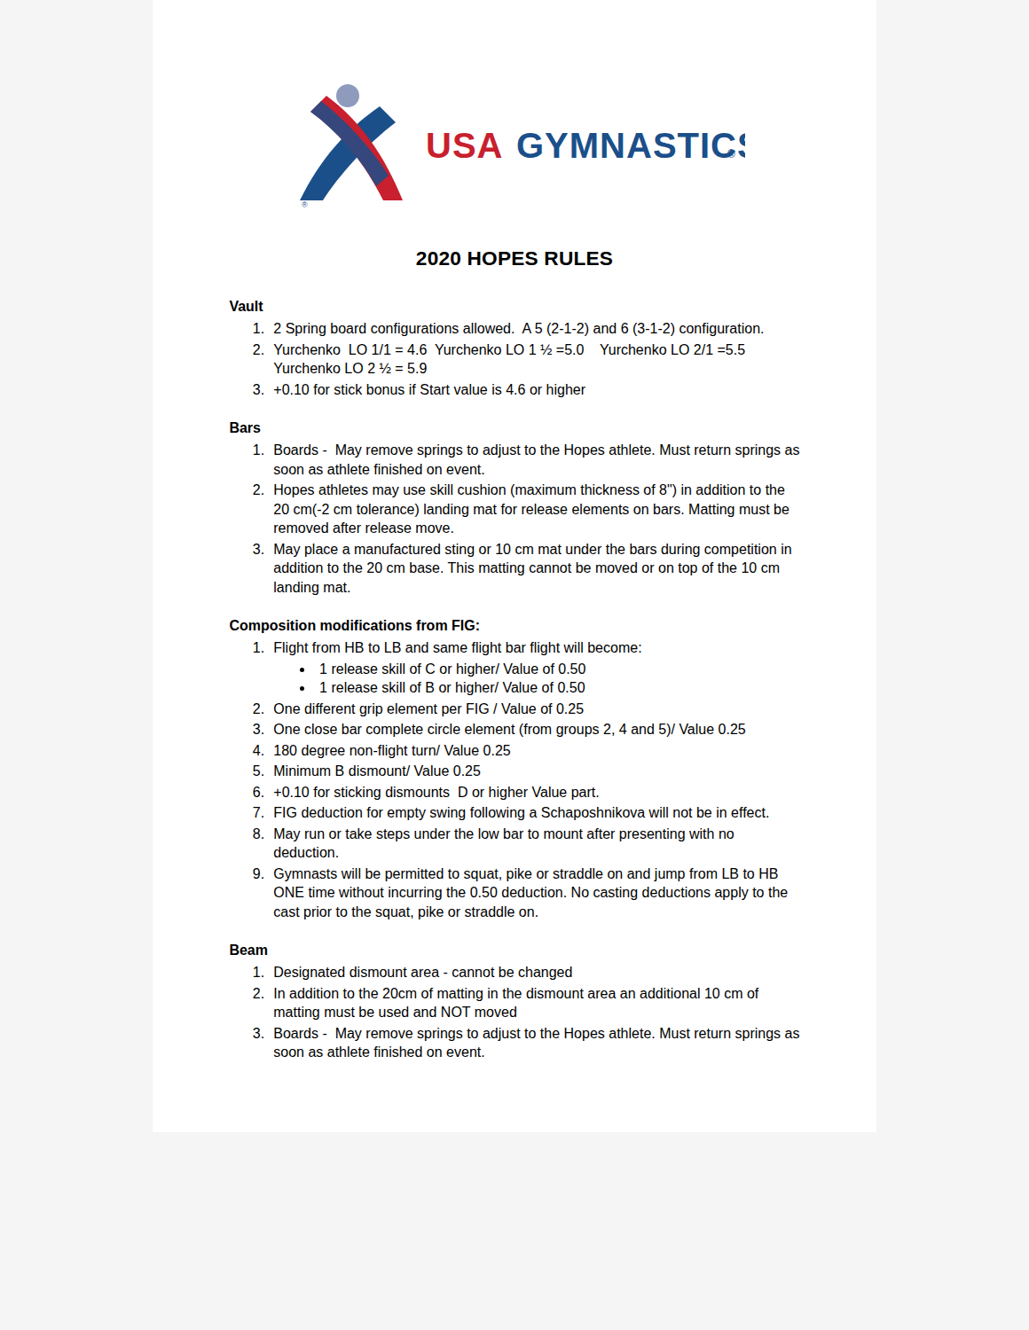® USA GYMNASTICS ®
2020 HOPES RULES
Vault
2 Spring board configurations allowed. A 5 (2-1-2) and 6 (3-1-2) configuration.
Yurchenko LO 1/1 = 4.6 Yurchenko LO 1 ½ =5.0 Yurchenko LO 2/1 =5.5 Yurchenko LO 2 ½ = 5.9
+0.10 for stick bonus if Start value is 4.6 or higher
Bars
Boards - May remove springs to adjust to the Hopes athlete. Must return springs as soon as athlete finished on event.
Hopes athletes may use skill cushion (maximum thickness of 8") in addition to the 20 cm(-2 cm tolerance) landing mat for release elements on bars. Matting must be removed after release move.
May place a manufactured sting or 10 cm mat under the bars during competition in addition to the 20 cm base. This matting cannot be moved or on top of the 10 cm landing mat.
Composition modifications from FIG:
Flight from HB to LB and same flight bar flight will become:
1 release skill of C or higher/ Value of 0.50
1 release skill of B or higher/ Value of 0.50
One different grip element per FIG / Value of 0.25
One close bar complete circle element (from groups 2, 4 and 5)/ Value 0.25
180 degree non-flight turn/ Value 0.25
Minimum B dismount/ Value 0.25
+0.10 for sticking dismounts D or higher Value part.
FIG deduction for empty swing following a Schaposhnikova will not be in effect.
May run or take steps under the low bar to mount after presenting with no deduction.
Gymnasts will be permitted to squat, pike or straddle on and jump from LB to HB ONE time without incurring the 0.50 deduction. No casting deductions apply to the cast prior to the squat, pike or straddle on.
Beam
Designated dismount area - cannot be changed
In addition to the 20cm of matting in the dismount area an additional 10 cm of matting must be used and NOT moved
Boards - May remove springs to adjust to the Hopes athlete. Must return springs as soon as athlete finished on event.